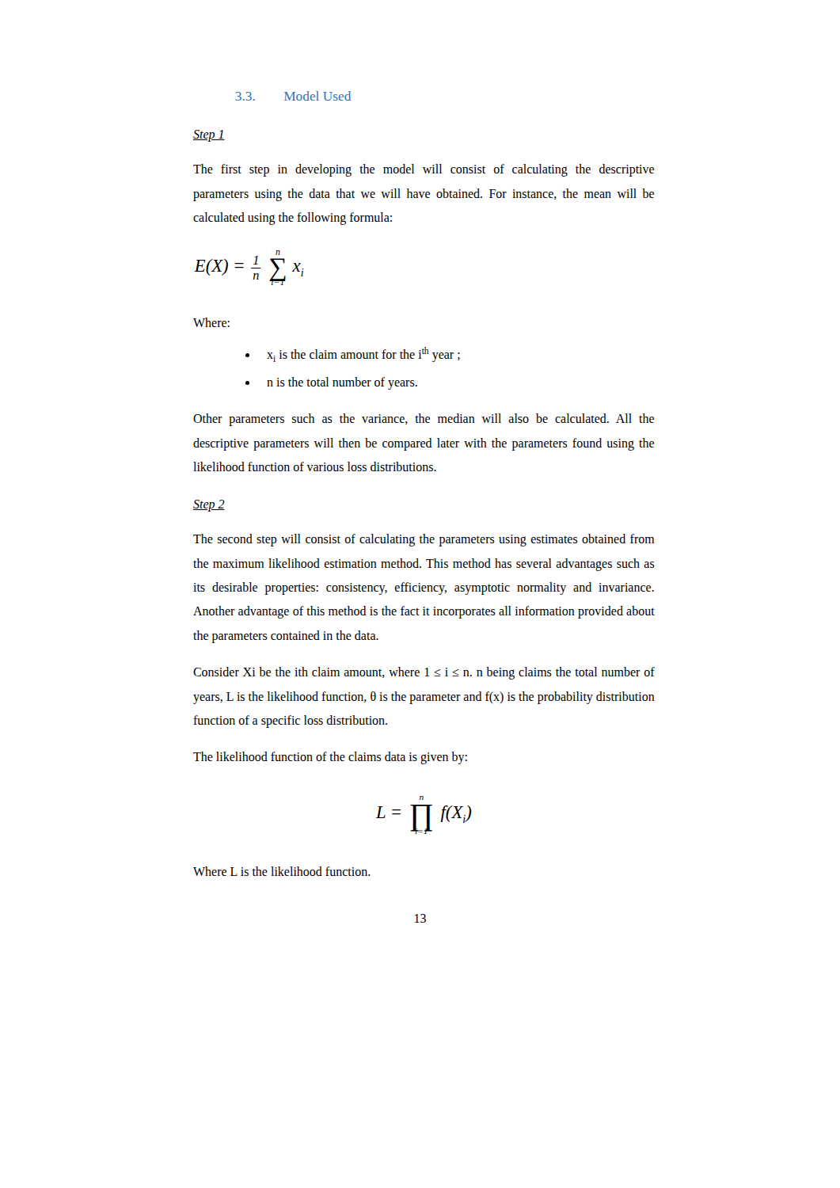3.3. Model Used
Step 1
The first step in developing the model will consist of calculating the descriptive parameters using the data that we will have obtained. For instance, the mean will be calculated using the following formula:
E(X) = 1 n n ∑ i=1 xi
Where:
xi is the claim amount for the ith year ;
n is the total number of years.
Other parameters such as the variance, the median will also be calculated. All the descriptive parameters will then be compared later with the parameters found using the likelihood function of various loss distributions.
Step 2
The second step will consist of calculating the parameters using estimates obtained from the maximum likelihood estimation method. This method has several advantages such as its desirable properties: consistency, efficiency, asymptotic normality and invariance. Another advantage of this method is the fact it incorporates all information provided about the parameters contained in the data.
Consider Xi be the ith claim amount, where 1 ≤ i ≤ n. n being claims the total number of years, L is the likelihood function, θ is the parameter and f(x) is the probability distribution function of a specific loss distribution.
The likelihood function of the claims data is given by:
L = n ∏ i=1 f(Xi)
Where L is the likelihood function.
13